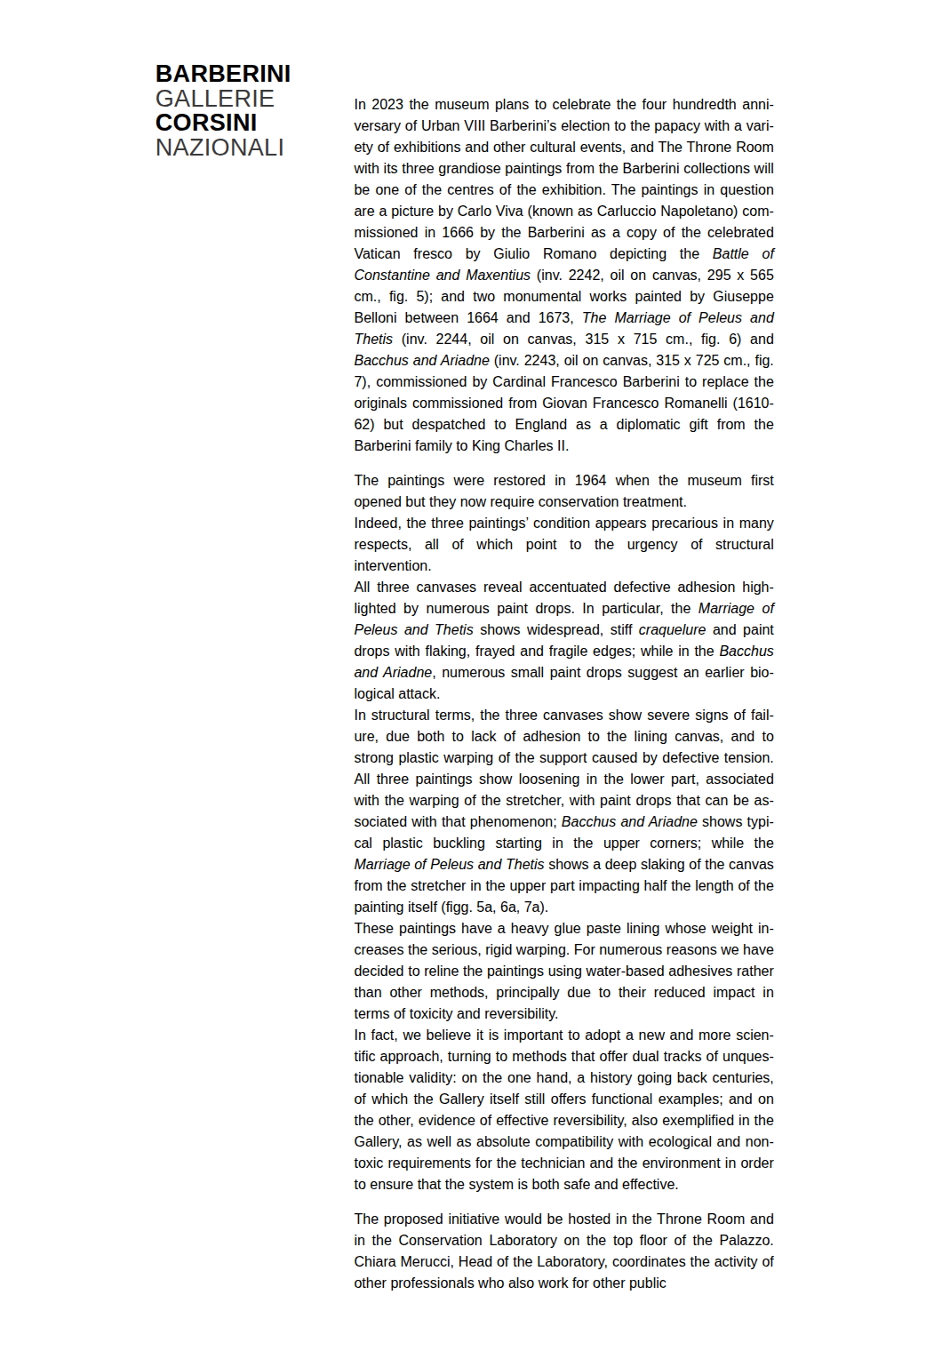Barberini Gallerie Corsini Nazionali
In 2023 the museum plans to celebrate the four hundredth anniversary of Urban VIII Barberini’s election to the papacy with a variety of exhibitions and other cultural events, and The Throne Room with its three grandiose paintings from the Barberini collections will be one of the centres of the exhibition. The paintings in question are a picture by Carlo Viva (known as Carluccio Napoletano) commissioned in 1666 by the Barberini as a copy of the celebrated Vatican fresco by Giulio Romano depicting the Battle of Constantine and Maxentius (inv. 2242, oil on canvas, 295 x 565 cm., fig. 5); and two monumental works painted by Giuseppe Belloni between 1664 and 1673, The Marriage of Peleus and Thetis (inv. 2244, oil on canvas, 315 x 715 cm., fig. 6) and Bacchus and Ariadne (inv. 2243, oil on canvas, 315 x 725 cm., fig. 7), commissioned by Cardinal Francesco Barberini to replace the originals commissioned from Giovan Francesco Romanelli (1610-62) but despatched to England as a diplomatic gift from the Barberini family to King Charles II.
The paintings were restored in 1964 when the museum first opened but they now require conservation treatment.
Indeed, the three paintings’ condition appears precarious in many respects, all of which point to the urgency of structural intervention.
All three canvases reveal accentuated defective adhesion highlighted by numerous paint drops. In particular, the Marriage of Peleus and Thetis shows widespread, stiff craquelure and paint drops with flaking, frayed and fragile edges; while in the Bacchus and Ariadne, numerous small paint drops suggest an earlier biological attack.
In structural terms, the three canvases show severe signs of failure, due both to lack of adhesion to the lining canvas, and to strong plastic warping of the support caused by defective tension. All three paintings show loosening in the lower part, associated with the warping of the stretcher, with paint drops that can be associated with that phenomenon; Bacchus and Ariadne shows typical plastic buckling starting in the upper corners; while the Marriage of Peleus and Thetis shows a deep slaking of the canvas from the stretcher in the upper part impacting half the length of the painting itself (figg. 5a, 6a, 7a).
These paintings have a heavy glue paste lining whose weight increases the serious, rigid warping. For numerous reasons we have decided to reline the paintings using water-based adhesives rather than other methods, principally due to their reduced impact in terms of toxicity and reversibility.
In fact, we believe it is important to adopt a new and more scientific approach, turning to methods that offer dual tracks of unquestionable validity: on the one hand, a history going back centuries, of which the Gallery itself still offers functional examples; and on the other, evidence of effective reversibility, also exemplified in the Gallery, as well as absolute compatibility with ecological and non-toxic requirements for the technician and the environment in order to ensure that the system is both safe and effective.
The proposed initiative would be hosted in the Throne Room and in the Conservation Laboratory on the top floor of the Palazzo. Chiara Merucci, Head of the Laboratory, coordinates the activity of other professionals who also work for other public